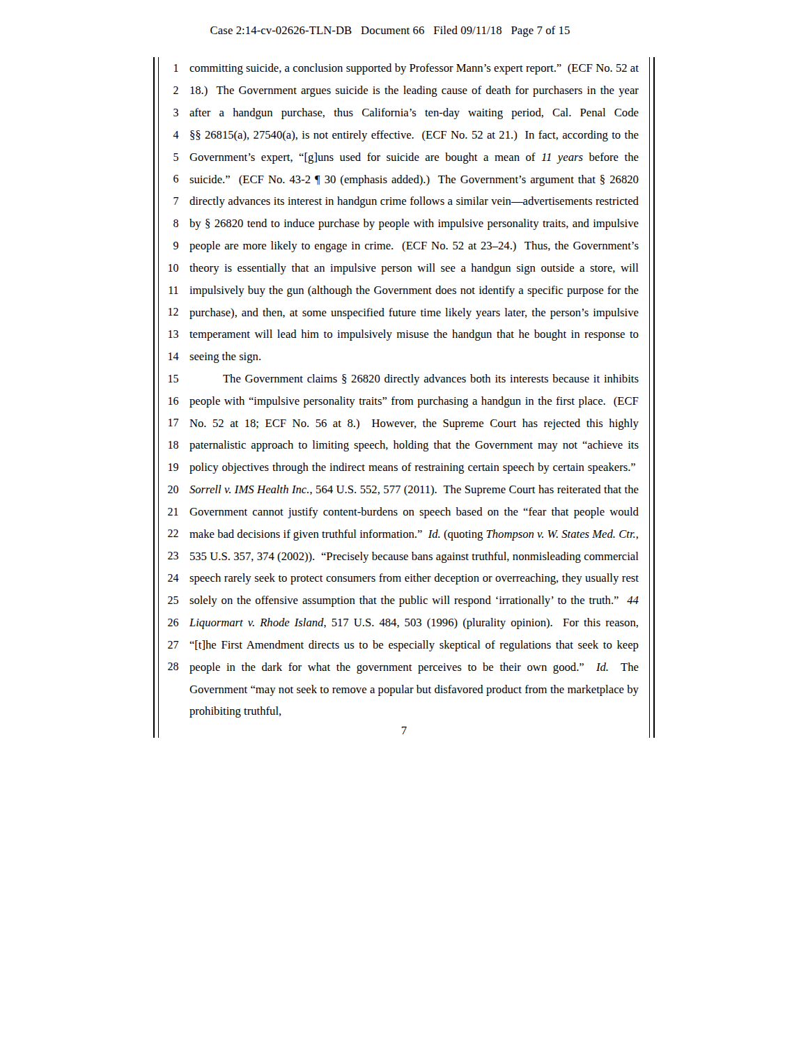Case 2:14-cv-02626-TLN-DB Document 66 Filed 09/11/18 Page 7 of 15
1
2
3
4
5
6
7
8
9
10
11
12
13
14
15
16
17
18
19
20
21
22
23
24
25
26
27
28
committing suicide, a conclusion supported by Professor Mann’s expert report.” (ECF No. 52 at 18.) The Government argues suicide is the leading cause of death for purchasers in the year after a handgun purchase, thus California’s ten-day waiting period, Cal. Penal Code §§ 26815(a), 27540(a), is not entirely effective. (ECF No. 52 at 21.) In fact, according to the Government’s expert, “[g]uns used for suicide are bought a mean of 11 years before the suicide.” (ECF No. 43-2 ¶ 30 (emphasis added).) The Government’s argument that § 26820 directly advances its interest in handgun crime follows a similar vein—advertisements restricted by § 26820 tend to induce purchase by people with impulsive personality traits, and impulsive people are more likely to engage in crime. (ECF No. 52 at 23–24.) Thus, the Government’s theory is essentially that an impulsive person will see a handgun sign outside a store, will impulsively buy the gun (although the Government does not identify a specific purpose for the purchase), and then, at some unspecified future time likely years later, the person’s impulsive temperament will lead him to impulsively misuse the handgun that he bought in response to seeing the sign.
The Government claims § 26820 directly advances both its interests because it inhibits people with “impulsive personality traits” from purchasing a handgun in the first place. (ECF No. 52 at 18; ECF No. 56 at 8.) However, the Supreme Court has rejected this highly paternalistic approach to limiting speech, holding that the Government may not “achieve its policy objectives through the indirect means of restraining certain speech by certain speakers.” Sorrell v. IMS Health Inc., 564 U.S. 552, 577 (2011). The Supreme Court has reiterated that the Government cannot justify content-burdens on speech based on the “fear that people would make bad decisions if given truthful information.” Id. (quoting Thompson v. W. States Med. Ctr., 535 U.S. 357, 374 (2002)). “Precisely because bans against truthful, nonmisleading commercial speech rarely seek to protect consumers from either deception or overreaching, they usually rest solely on the offensive assumption that the public will respond ‘irrationally’ to the truth.” 44 Liquormart v. Rhode Island, 517 U.S. 484, 503 (1996) (plurality opinion). For this reason, “[t]he First Amendment directs us to be especially skeptical of regulations that seek to keep people in the dark for what the government perceives to be their own good.” Id. The Government “may not seek to remove a popular but disfavored product from the marketplace by prohibiting truthful,
7